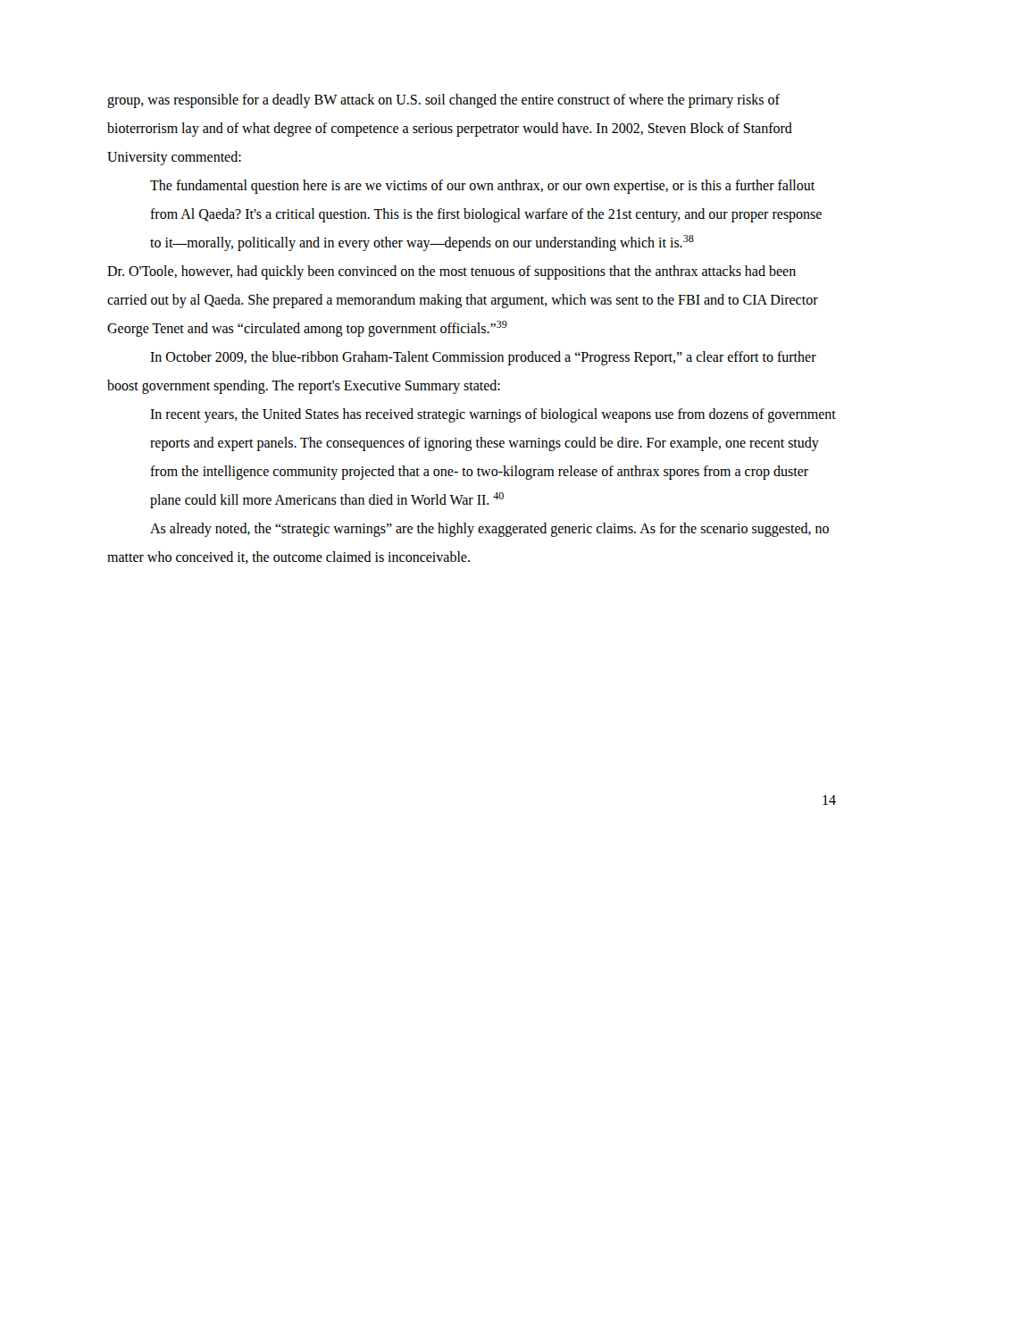group, was responsible for a deadly BW attack on U.S. soil changed the entire construct of where the primary risks of bioterrorism lay and of what degree of competence a serious perpetrator would have. In 2002, Steven Block of Stanford University commented:
The fundamental question here is are we victims of our own anthrax, or our own expertise, or is this a further fallout from Al Qaeda? It's a critical question. This is the first biological warfare of the 21st century, and our proper response to it—morally, politically and in every other way—depends on our understanding which it is.38
Dr. O'Toole, however, had quickly been convinced on the most tenuous of suppositions that the anthrax attacks had been carried out by al Qaeda. She prepared a memorandum making that argument, which was sent to the FBI and to CIA Director George Tenet and was “circulated among top government officials.”39
In October 2009, the blue-ribbon Graham-Talent Commission produced a “Progress Report,” a clear effort to further boost government spending. The report's Executive Summary stated:
In recent years, the United States has received strategic warnings of biological weapons use from dozens of government reports and expert panels. The consequences of ignoring these warnings could be dire. For example, one recent study from the intelligence community projected that a one- to two-kilogram release of anthrax spores from a crop duster plane could kill more Americans than died in World War II. 40
As already noted, the “strategic warnings” are the highly exaggerated generic claims. As for the scenario suggested, no matter who conceived it, the outcome claimed is inconceivable.
14